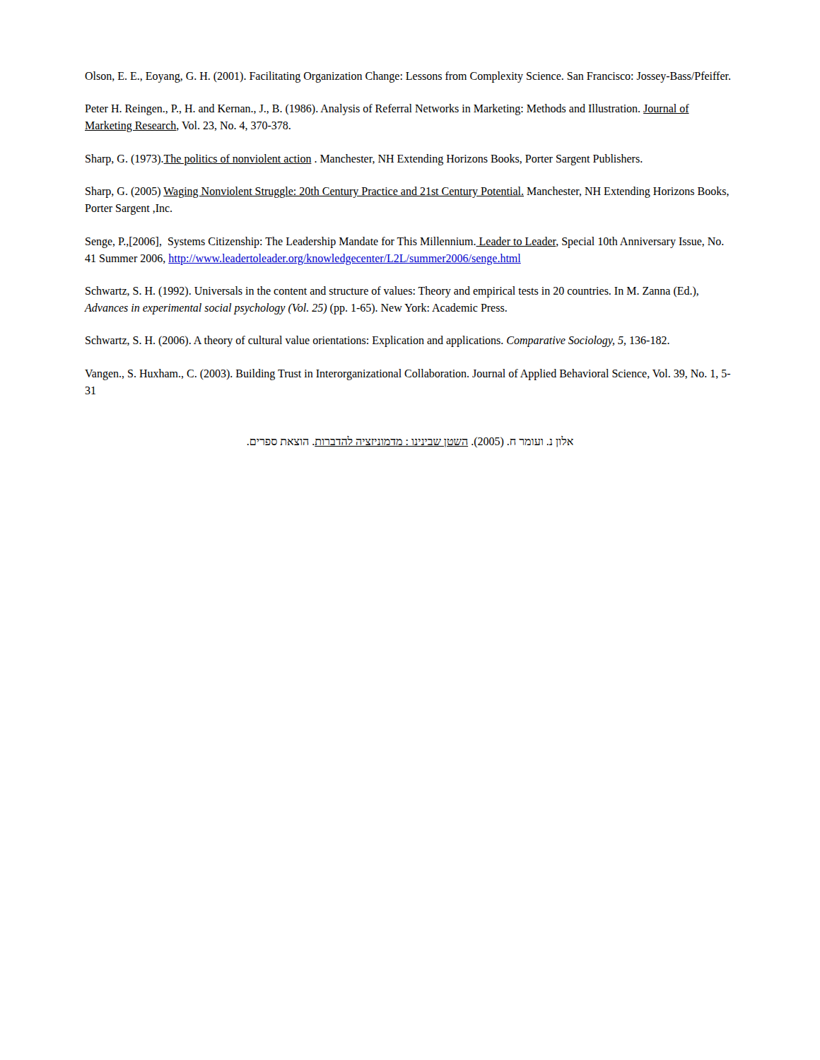Olson, E. E., Eoyang, G. H. (2001). Facilitating Organization Change: Lessons from Complexity Science. San Francisco: Jossey-Bass/Pfeiffer.
Peter H. Reingen., P., H. and Kernan., J., B. (1986). Analysis of Referral Networks in Marketing: Methods and Illustration. Journal of Marketing Research, Vol. 23, No. 4, 370-378.
Sharp, G. (1973).The politics of nonviolent action . Manchester, NH Extending Horizons Books, Porter Sargent Publishers.
Sharp, G. (2005) Waging Nonviolent Struggle: 20th Century Practice and 21st Century Potential. Manchester, NH Extending Horizons Books, Porter Sargent ,Inc.
Senge, P.,[2006], Systems Citizenship: The Leadership Mandate for This Millennium. Leader to Leader, Special 10th Anniversary Issue, No. 41 Summer 2006, http://www.leadertoleader.org/knowledgecenter/L2L/summer2006/senge.html
Schwartz, S. H. (1992). Universals in the content and structure of values: Theory and empirical tests in 20 countries. In M. Zanna (Ed.), Advances in experimental social psychology (Vol. 25) (pp. 1-65). New York: Academic Press.
Schwartz, S. H. (2006). A theory of cultural value orientations: Explication and applications. Comparative Sociology, 5, 136-182.
Vangen., S. Huxham., C. (2003). Building Trust in Interorganizational Collaboration. Journal of Applied Behavioral Science, Vol. 39, No. 1, 5-31
אלון נ. ועומר ח. (2005). השטן שבינינו : מדמוניזציה להדברות. הוצאת ספרים.